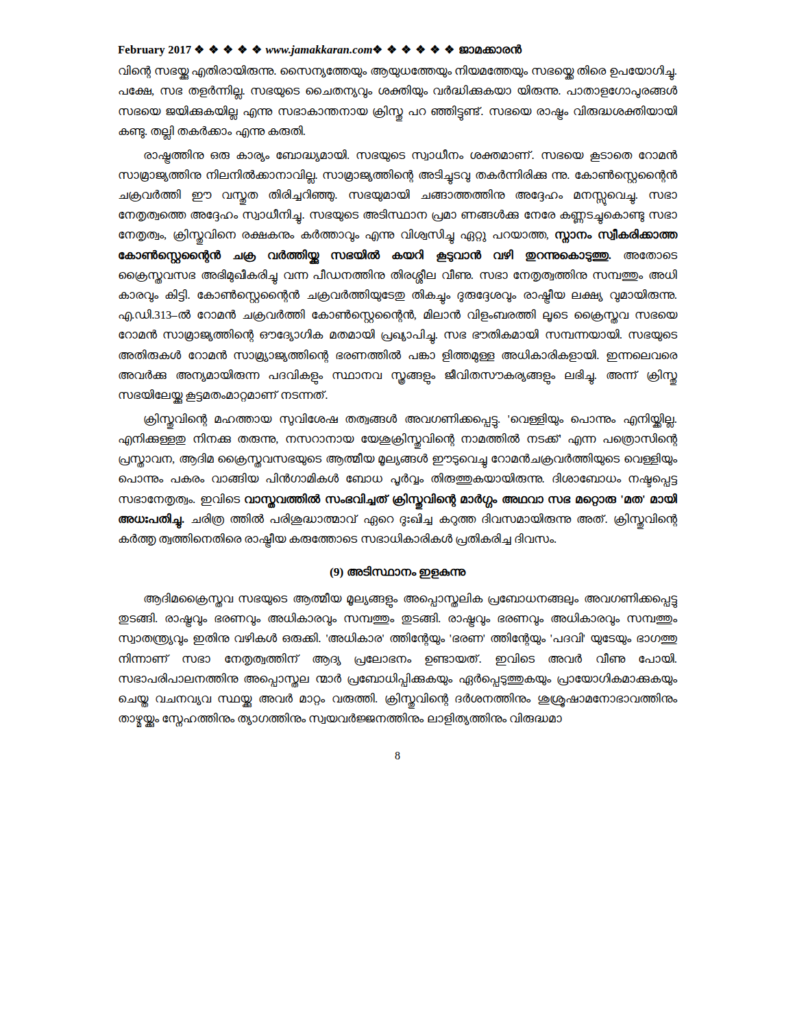February 2017 ❖ ❖ ❖ ❖ ❖ www.jamakkaran.com❖ ❖ ❖ ❖ ❖ ❖ ജാമക്കാരൻ
വിന്റെ സഭയ്ക്കു എതിരായിരുന്നു. സൈന്യത്തേയും ആയുധത്തേയും നിയമത്തേയും സഭയ്ക്കെ തിരെ ഉപയോഗിച്ചു. പക്ഷേ, സഭ തളർന്നില്ല. സഭയുടെ ചൈതന്യവും ശക്തിയും വർദ്ധിക്കുകയാ യിരുന്നു. പാതാളഗോപുരങ്ങൾ സഭയെ ജയിക്കുകയില്ല എന്നു സഭാകാന്തനായ ക്രിസ്തു പറ ഞ്ഞിട്ടുണ്ട്. സഭയെ രാഷ്ട്രം വിരുദ്ധശക്തിയായി കണ്ടു. തല്ലി തകർക്കാം എന്നു കരുതി.
രാഷ്ട്രത്തിനു ഒരു കാര്യം ബോദ്ധ്യമായി. സഭയുടെ സ്വാധീനം ശക്തമാണ്. സഭയെ കൂടാതെ റോമൻ സാമ്രാജ്യത്തിനു നിലനിൽക്കാനാവില്ല. സാമ്രാജ്യത്തിന്റെ അടിച്ചുടവു തകർന്നിരിക്കു ന്നു. കോൺസ്റ്റെന്റൈൻ ചക്രവർത്തി ഈ വസ്തുത തിരിച്ചറിഞ്ഞു. സഭയുമായി ചങ്ങാത്തത്തിനു അദ്ദേഹം മനസ്സുവെച്ചു. സഭാ നേതൃത്വത്തെ അദ്ദേഹം സ്വാധീനിച്ചു. സഭയുടെ അടിസ്ഥാന പ്രമാ ണങ്ങൾക്കു നേരേ കണ്ണടച്ചുകൊണ്ടു സഭാ നേതൃത്വം, ക്രിസ്തുവിനെ രക്ഷകനും കർത്താവും എന്നു വിശ്വസിച്ചു ഏറ്റു പറയാത്ത, സ്നാനം സ്വീകരിക്കാത്ത കോൺസ്റ്റെന്റൈൻ ചക്ര വർത്തിയ്ക്കു സഭയിൽ കയറി കൂടുവാൻ വഴി തുറന്നുകൊടുത്തു. അതോടെ ക്രൈസ്തവസഭ അഭിമുഖീകരിച്ചു വന്ന പീഡനത്തിനു തിരശ്ശീല വീണു. സഭാ നേതൃത്വത്തിനു സമ്പത്തും അധി കാരവും കിട്ടി. കോൺസ്റ്റെന്റൈൻ ചക്രവർത്തിയുടേതു തികച്ചും ദുരുദ്ദേശവും രാഷ്ട്രീയ ലക്ഷ്യ വുമായിരുന്നു. എ.ഡി.313–ൽ റോമൻ ചക്രവർത്തി കോൺസ്റ്റെന്റൈൻ, മിലാൻ വിളംബരത്തി ലൂടെ ക്രൈസ്തവ സഭയെ റോമൻ സാമ്രാജ്യത്തിന്റെ ഔദ്യോഗിക മതമായി പ്രഖ്യാപിച്ചു. സഭ ഭൗതികമായി സമ്പന്നയായി. സഭയുടെ അതിരുകൾ റോമൻ സാമ്ര്യാജ്യത്തിന്റെ ഭരണത്തിൽ പങ്കാ ളിത്തമുള്ള അധികാരികളായി. ഇന്നലെവരെ അവർക്കു അന്യമായിരുന്ന പദവികളും സ്ഥാനവ സ്ത്രങ്ങളും ജീവിതസൗകര്യങ്ങളും ലഭിച്ചു. അന്ന് ക്രിസ്തു സഭയിലേയ്ക്കു കൂട്ടമതംമാറ്റമാണ് നടന്നത്.
ക്രിസ്തുവിന്റെ മഹത്തായ സുവിശേഷ തത്വങ്ങൾ അവഗണിക്കപ്പെട്ടു. 'വെള്ളിയും പൊന്നും എനിയ്ക്കില്ല. എനിക്കുള്ളതു നിനക്കു തരുന്നു, നസറാനായ യേശുക്രിസ്തുവിന്റെ നാമത്തിൽ നടക്ക്' എന്ന പത്രൊസിന്റെ പ്രസ്താവന, ആദിമ ക്രൈസ്തവസഭയുടെ ആത്മീയ മൂല്യങ്ങൾ ഈടുവെച്ചു റോമൻചക്രവർത്തിയുടെ വെള്ളിയും പൊന്നും പകരം വാങ്ങിയ പിൻഗാമികൾ ബോധ പൂർവ്വം തിരുത്തുകയായിരുന്നു. ദിശാബോധം നഷ്ടപ്പെട്ട സഭാനേതൃത്വം. ഇവിടെ വാസ്തവത്തിൽ സംഭവിച്ചത് ക്രിസ്തുവിന്റെ മാർഗ്ഗം അഥവാ സഭ മറ്റൊരു 'മത' മായി അധഃപതിച്ചു. ചരിത്ര ത്തിൽ പരിശുദ്ധാത്മാവ് ഏറെ ദുഃഖിച്ച കറുത്ത ദിവസമായിരുന്നു അത്. ക്രിസ്തുവിന്റെ കർത്തൃ ത്വത്തിനെതിരെ രാഷ്ട്രീയ കരുത്തോടെ സഭാധികാരികൾ പ്രതികരിച്ച ദിവസം.
(9) അടിസ്ഥാനം ഇളകുന്നു
ആദിമക്രൈസ്തവ സഭയുടെ ആത്മീയ മൂല്യങ്ങളും അപ്പൊസ്തലിക പ്രബോധനങ്ങലും അവഗണിക്കപ്പെട്ടു തുടങ്ങി. രാഷ്ട്രവും ഭരണവും അധികാരവും സമ്പത്തും തുടങ്ങി. രാഷ്ട്രവും ഭരണവും അധികാരവും സമ്പത്തും സ്വാതന്ത്ര്യവും ഇതിനു വഴികൾ ഒരുക്കി. 'അധികാര' ത്തിന്റേയും 'ഭരണ' ത്തിന്റേയും 'പദവി' യുടേയും ഭാഗത്തു നിന്നാണ് സഭാ നേതൃത്വത്തിന് ആദ്യ പ്രലോഭനം ഉണ്ടായത്. ഇവിടെ അവർ വീണു പോയി. സഭാപരിപാലനത്തിനു അപ്പൊസ്തല ന്മാർ പ്രബോധിപ്പിക്കുകയും ഏർപ്പെടുത്തുകയും പ്രായോഗികമാക്കുകയും ചെയ്ത വചനവ്യവ സ്ഥയ്ക്കു അവർ മാറ്റം വരുത്തി. ക്രിസ്തുവിന്റെ ദർശനത്തിനും ശുശ്രൂഷാമനോഭാവത്തിനും താഴ്മയ്ക്കും സ്നേഹത്തിനും ത്യാഗത്തിനും സ്വയവർജ്ജനത്തിനും ലാളിത്യത്തിനും വിരുദ്ധമാ
8